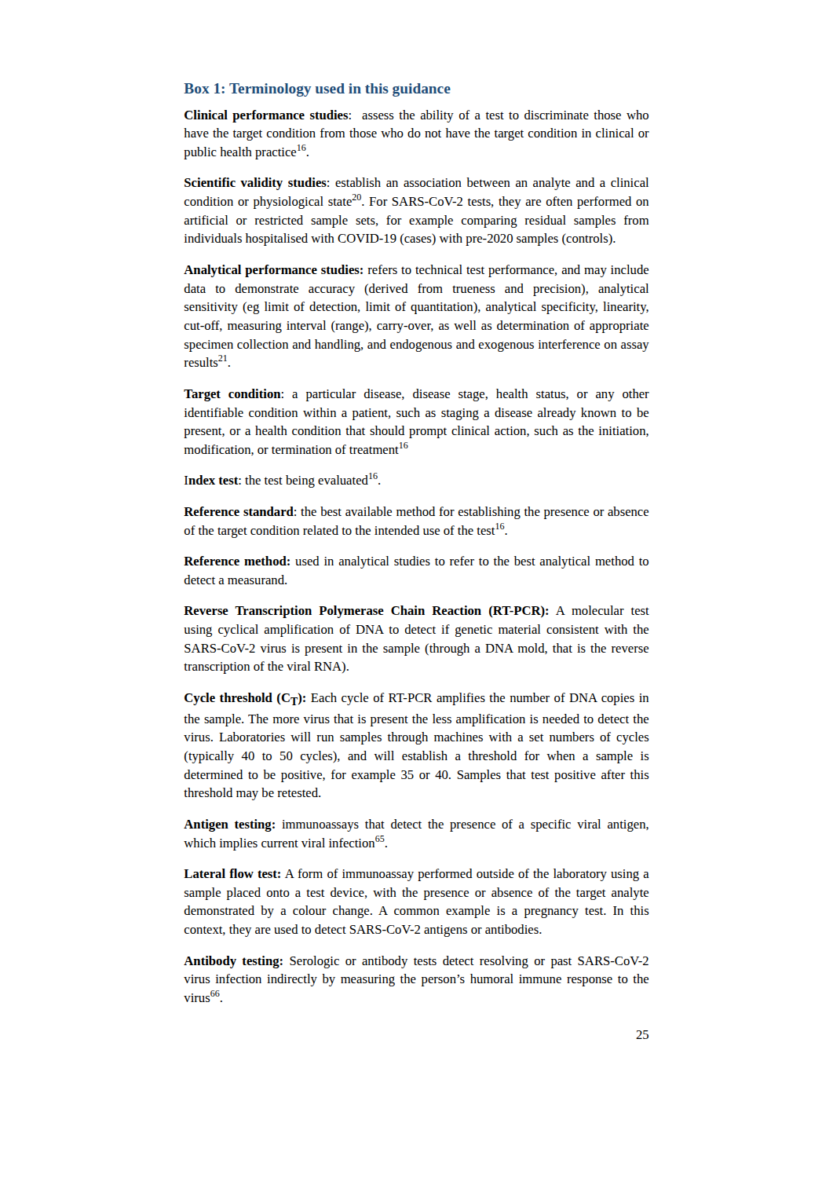Box 1: Terminology used in this guidance
Clinical performance studies: assess the ability of a test to discriminate those who have the target condition from those who do not have the target condition in clinical or public health practice16.
Scientific validity studies: establish an association between an analyte and a clinical condition or physiological state20. For SARS-CoV-2 tests, they are often performed on artificial or restricted sample sets, for example comparing residual samples from individuals hospitalised with COVID-19 (cases) with pre-2020 samples (controls).
Analytical performance studies: refers to technical test performance, and may include data to demonstrate accuracy (derived from trueness and precision), analytical sensitivity (eg limit of detection, limit of quantitation), analytical specificity, linearity, cut-off, measuring interval (range), carry-over, as well as determination of appropriate specimen collection and handling, and endogenous and exogenous interference on assay results21.
Target condition: a particular disease, disease stage, health status, or any other identifiable condition within a patient, such as staging a disease already known to be present, or a health condition that should prompt clinical action, such as the initiation, modification, or termination of treatment16
Index test: the test being evaluated16.
Reference standard: the best available method for establishing the presence or absence of the target condition related to the intended use of the test16.
Reference method: used in analytical studies to refer to the best analytical method to detect a measurand.
Reverse Transcription Polymerase Chain Reaction (RT-PCR): A molecular test using cyclical amplification of DNA to detect if genetic material consistent with the SARS-CoV-2 virus is present in the sample (through a DNA mold, that is the reverse transcription of the viral RNA).
Cycle threshold (CT): Each cycle of RT-PCR amplifies the number of DNA copies in the sample. The more virus that is present the less amplification is needed to detect the virus. Laboratories will run samples through machines with a set numbers of cycles (typically 40 to 50 cycles), and will establish a threshold for when a sample is determined to be positive, for example 35 or 40. Samples that test positive after this threshold may be retested.
Antigen testing: immunoassays that detect the presence of a specific viral antigen, which implies current viral infection65.
Lateral flow test: A form of immunoassay performed outside of the laboratory using a sample placed onto a test device, with the presence or absence of the target analyte demonstrated by a colour change. A common example is a pregnancy test. In this context, they are used to detect SARS-CoV-2 antigens or antibodies.
Antibody testing: Serologic or antibody tests detect resolving or past SARS-CoV-2 virus infection indirectly by measuring the person’s humoral immune response to the virus66.
25